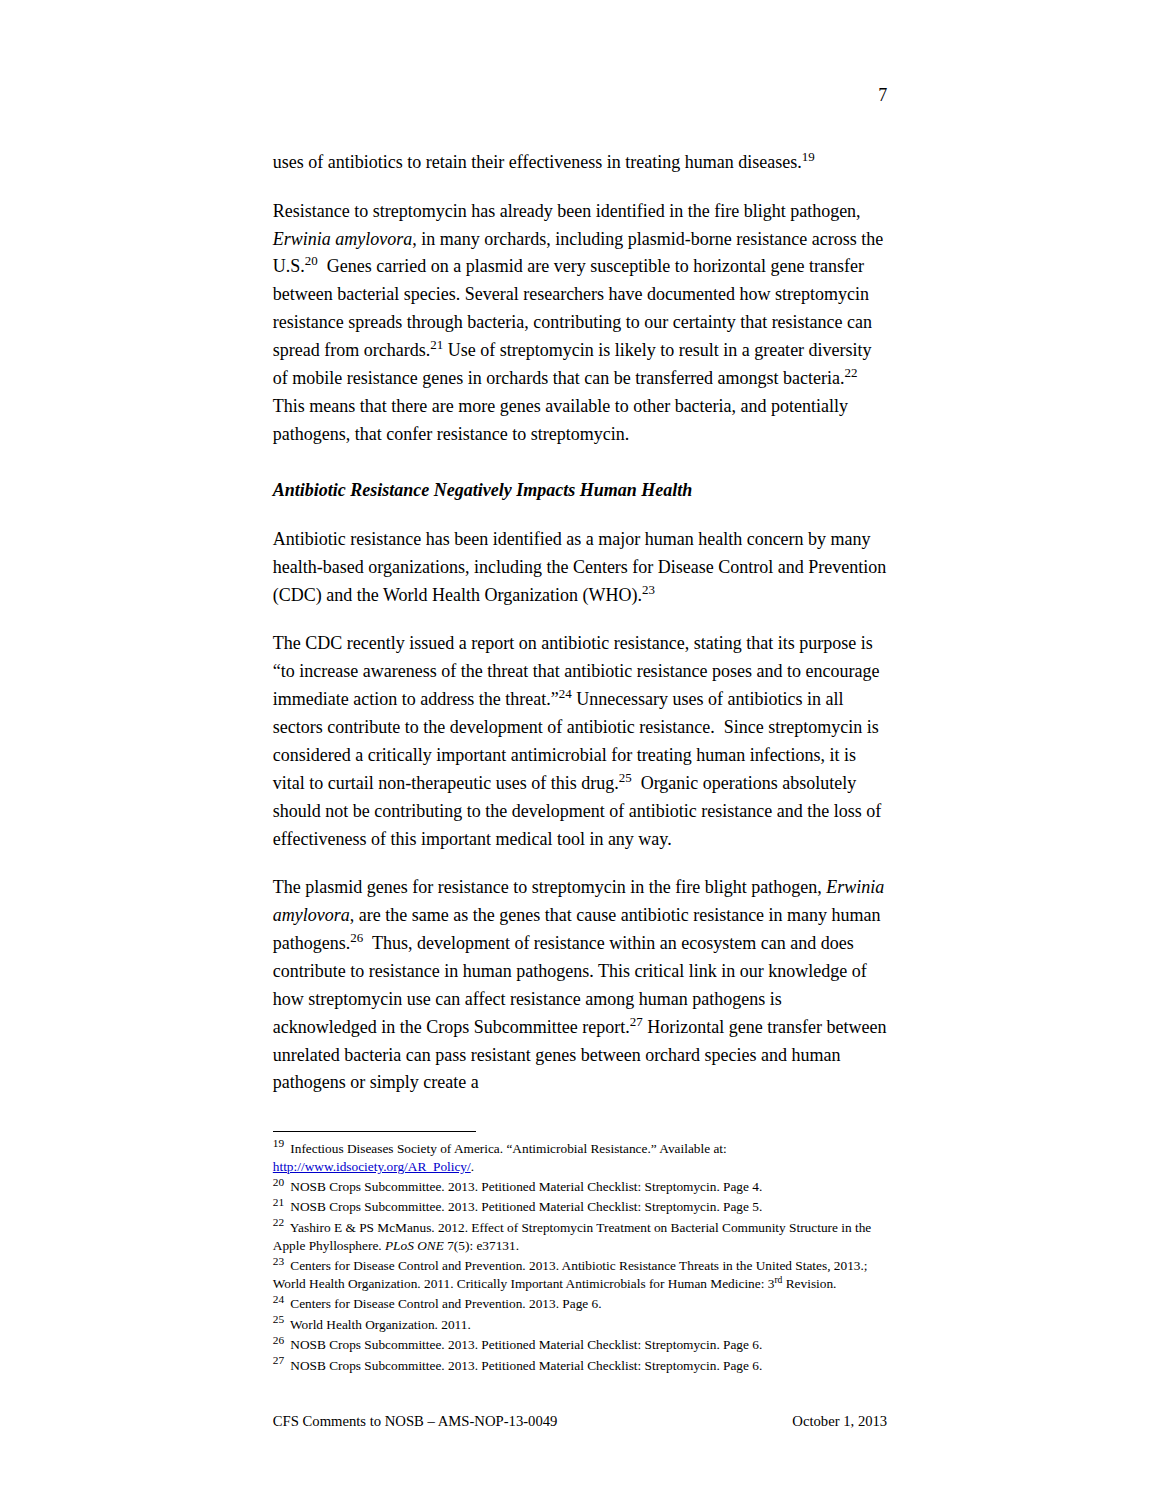7
uses of antibiotics to retain their effectiveness in treating human diseases.19
Resistance to streptomycin has already been identified in the fire blight pathogen, Erwinia amylovora, in many orchards, including plasmid-borne resistance across the U.S.20 Genes carried on a plasmid are very susceptible to horizontal gene transfer between bacterial species. Several researchers have documented how streptomycin resistance spreads through bacteria, contributing to our certainty that resistance can spread from orchards.21 Use of streptomycin is likely to result in a greater diversity of mobile resistance genes in orchards that can be transferred amongst bacteria.22 This means that there are more genes available to other bacteria, and potentially pathogens, that confer resistance to streptomycin.
Antibiotic Resistance Negatively Impacts Human Health
Antibiotic resistance has been identified as a major human health concern by many health-based organizations, including the Centers for Disease Control and Prevention (CDC) and the World Health Organization (WHO).23
The CDC recently issued a report on antibiotic resistance, stating that its purpose is “to increase awareness of the threat that antibiotic resistance poses and to encourage immediate action to address the threat.”24 Unnecessary uses of antibiotics in all sectors contribute to the development of antibiotic resistance. Since streptomycin is considered a critically important antimicrobial for treating human infections, it is vital to curtail non-therapeutic uses of this drug.25 Organic operations absolutely should not be contributing to the development of antibiotic resistance and the loss of effectiveness of this important medical tool in any way.
The plasmid genes for resistance to streptomycin in the fire blight pathogen, Erwinia amylovora, are the same as the genes that cause antibiotic resistance in many human pathogens.26 Thus, development of resistance within an ecosystem can and does contribute to resistance in human pathogens. This critical link in our knowledge of how streptomycin use can affect resistance among human pathogens is acknowledged in the Crops Subcommittee report.27 Horizontal gene transfer between unrelated bacteria can pass resistant genes between orchard species and human pathogens or simply create a
19 Infectious Diseases Society of America. “Antimicrobial Resistance.” Available at: http://www.idsociety.org/AR_Policy/.
20 NOSB Crops Subcommittee. 2013. Petitioned Material Checklist: Streptomycin. Page 4.
21 NOSB Crops Subcommittee. 2013. Petitioned Material Checklist: Streptomycin. Page 5.
22 Yashiro E & PS McManus. 2012. Effect of Streptomycin Treatment on Bacterial Community Structure in the Apple Phyllosphere. PLoS ONE 7(5): e37131.
23 Centers for Disease Control and Prevention. 2013. Antibiotic Resistance Threats in the United States, 2013.; World Health Organization. 2011. Critically Important Antimicrobials for Human Medicine: 3rd Revision.
24 Centers for Disease Control and Prevention. 2013. Page 6.
25 World Health Organization. 2011.
26 NOSB Crops Subcommittee. 2013. Petitioned Material Checklist: Streptomycin. Page 6.
27 NOSB Crops Subcommittee. 2013. Petitioned Material Checklist: Streptomycin. Page 6.
CFS Comments to NOSB – AMS-NOP-13-0049 October 1, 2013